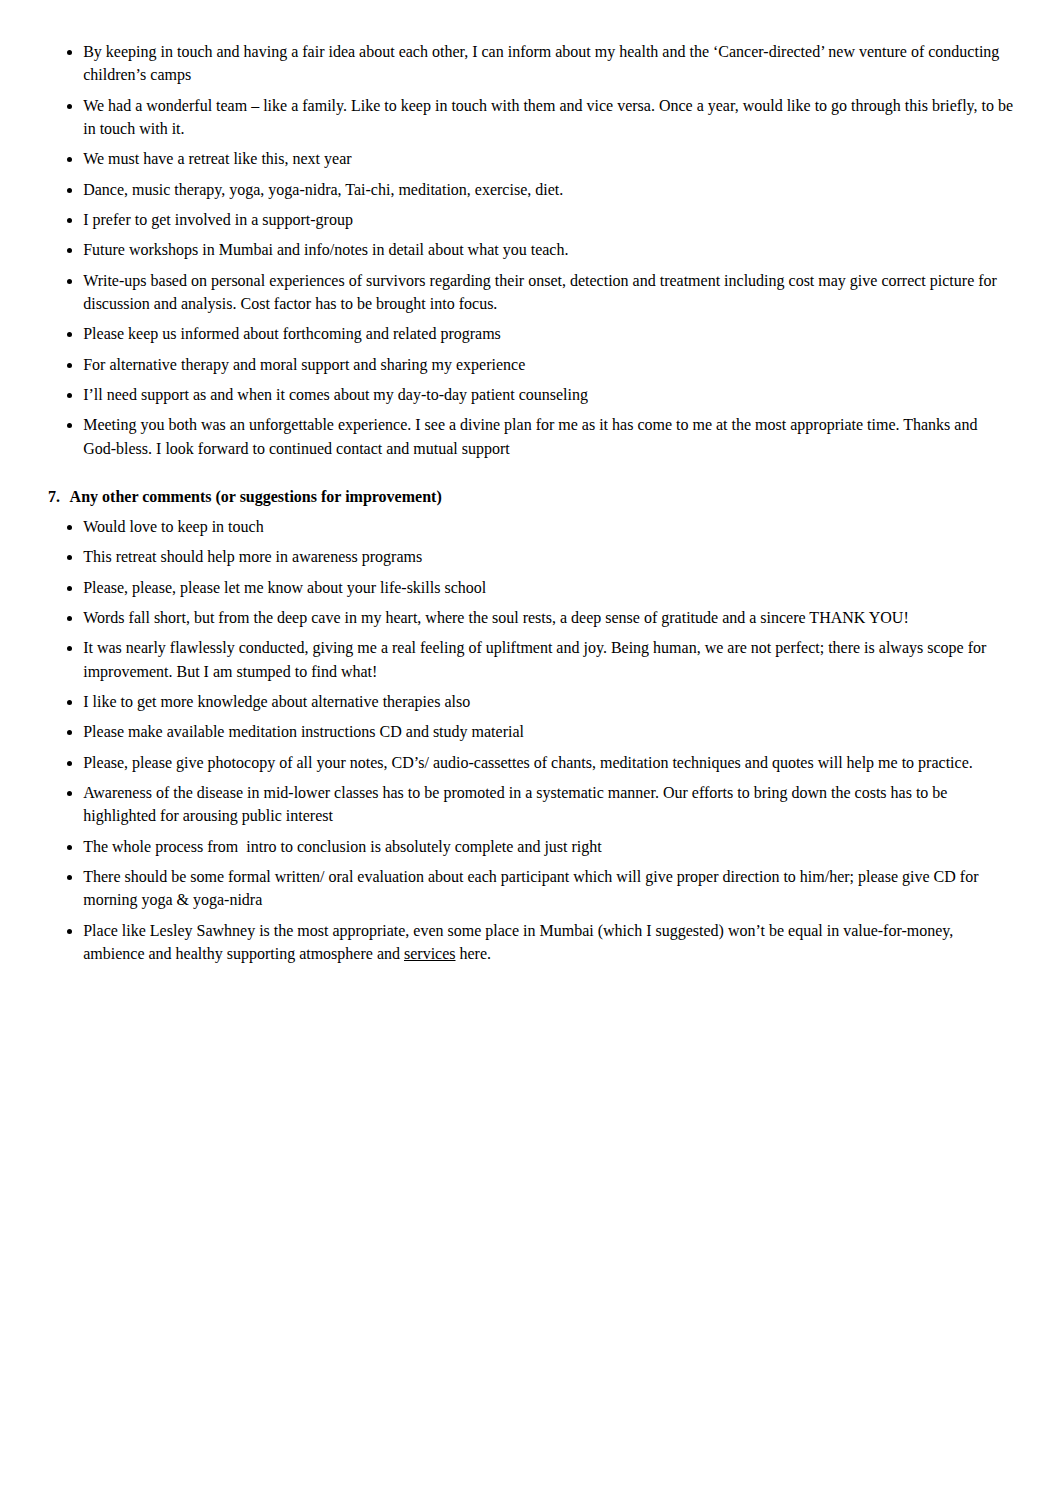By keeping in touch and having a fair idea about each other, I can inform about my health and the ‘Cancer-directed’ new venture of conducting children’s camps
We had a wonderful team – like a family. Like to keep in touch with them and vice versa. Once a year, would like to go through this briefly, to be in touch with it.
We must have a retreat like this, next year
Dance, music therapy, yoga, yoga-nidra, Tai-chi, meditation, exercise, diet.
I prefer to get involved in a support-group
Future workshops in Mumbai and info/notes in detail about what you teach.
Write-ups based on personal experiences of survivors regarding their onset, detection and treatment including cost may give correct picture for discussion and analysis. Cost factor has to be brought into focus.
Please keep us informed about forthcoming and related programs
For alternative therapy and moral support and sharing my experience
I’ll need support as and when it comes about my day-to-day patient counseling
Meeting you both was an unforgettable experience. I see a divine plan for me as it has come to me at the most appropriate time. Thanks and God-bless. I look forward to continued contact and mutual support
7. Any other comments (or suggestions for improvement)
Would love to keep in touch
This retreat should help more in awareness programs
Please, please, please let me know about your life-skills school
Words fall short, but from the deep cave in my heart, where the soul rests, a deep sense of gratitude and a sincere THANK YOU!
It was nearly flawlessly conducted, giving me a real feeling of upliftment and joy. Being human, we are not perfect; there is always scope for improvement. But I am stumped to find what!
I like to get more knowledge about alternative therapies also
Please make available meditation instructions CD and study material
Please, please give photocopy of all your notes, CD’s/ audio-cassettes of chants, meditation techniques and quotes will help me to practice.
Awareness of the disease in mid-lower classes has to be promoted in a systematic manner. Our efforts to bring down the costs has to be highlighted for arousing public interest
The whole process from intro to conclusion is absolutely complete and just right
There should be some formal written/ oral evaluation about each participant which will give proper direction to him/her; please give CD for morning yoga & yoga-nidra
Place like Lesley Sawhney is the most appropriate, even some place in Mumbai (which I suggested) won’t be equal in value-for-money, ambience and healthy supporting atmosphere and services here.